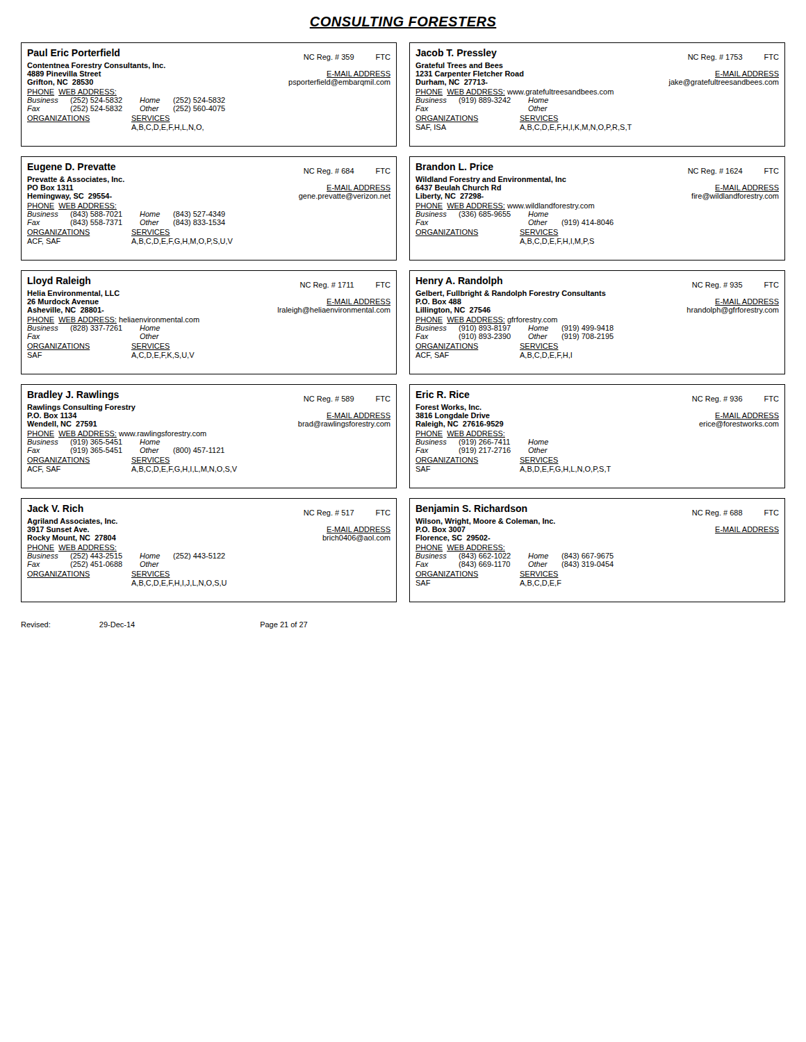CONSULTING FORESTERS
Paul Eric Porterfield NC Reg. # 359 FTC
Contentnea Forestry Consultants, Inc.
4889 Pinevilla Street E-MAIL ADDRESS
Grifton, NC 28530 psporterfield@embarqmil.com
PHONE WEB ADDRESS:
Business(252) 524-5832 Home(252) 524-5832
Fax(252) 524-5832 Other(252) 560-4075
ORGANIZATIONS SERVICES
A,B,C,D,E,F,H,L,N,O,
Jacob T. Pressley NC Reg. # 1753 FTC
Grateful Trees and Bees
1231 Carpenter Fletcher Road E-MAIL ADDRESS
Durham, NC 27713-jake@gratefultreesandbees.com
PHONE WEB ADDRESS: www.gratefultreesandbees.com
Business(919) 889-3242 Home
Fax Other
ORGANIZATIONS SERVICES
SAF, ISA A,B,C,D,E,F,H,I,K,M,N,O,P,R,S,T
Eugene D. Prevatte NC Reg. # 684 FTC
Prevatte & Associates, Inc.
PO Box 1311 E-MAIL ADDRESS
Hemingway, SC 29554-gene.prevatte@verizon.net
PHONE WEB ADDRESS:
Business(843) 588-7021 Home(843) 527-4349
Fax(843) 558-7371 Other(843) 833-1534
ORGANIZATIONS SERVICES
ACF, SAF A,B,C,D,E,F,G,H,M,O,P,S,U,V
Brandon L. Price NC Reg. # 1624 FTC
Wildland Forestry and Environmental, Inc
6437 Beulah Church Rd E-MAIL ADDRESS
Liberty, NC 27298-fire@wildlandforestry.com
PHONE WEB ADDRESS: www.wildlandforestry.com
Business(336) 685-9655 Home
Fax Other(919) 414-8046
ORGANIZATIONS SERVICES
A,B,C,D,E,F,H,I,M,P,S
Lloyd Raleigh NC Reg. # 1711 FTC
Helia Environmental, LLC
26 Murdock Avenue E-MAIL ADDRESS
Asheville, NC 28801-lraleigh@heliaenvironmental.com
PHONE WEB ADDRESS: heliaenvironmental.com
Business(828) 337-7261 Home
Fax Other
ORGANIZATIONS SERVICES
SAF A,C,D,E,F,K,S,U,V
Henry A. Randolph NC Reg. # 935 FTC
Gelbert, Fullbright & Randolph Forestry Consultants
P.O. Box 488 E-MAIL ADDRESS
Lillington, NC 27546 hrandolph@gfrforestry.com
PHONE WEB ADDRESS: gfrforestry.com
Business(910) 893-8197 Home(919) 499-9418
Fax(910) 893-2390 Other(919) 708-2195
ORGANIZATIONS SERVICES
ACF, SAF A,B,C,D,E,F,H,I
Bradley J. Rawlings NC Reg. # 589 FTC
Rawlings Consulting Forestry
P.O. Box 1134 E-MAIL ADDRESS
Wendell, NC 27591 brad@rawlingsforestry.com
PHONE WEB ADDRESS: www.rawlingsforestry.com
Business(919) 365-5451 Home
Fax(919) 365-5451 Other(800) 457-1121
ORGANIZATIONS SERVICES
ACF, SAF A,B,C,D,E,F,G,H,I,L,M,N,O,S,V
Eric R. Rice NC Reg. # 936 FTC
Forest Works, Inc.
3816 Longdale Drive E-MAIL ADDRESS
Raleigh, NC 27616-9529 erice@forestworks.com
PHONE WEB ADDRESS:
Business(919) 266-7411 Home
Fax(919) 217-2716 Other
ORGANIZATIONS SERVICES
SAF A,B,D,E,F,G,H,L,N,O,P,S,T
Jack V. Rich NC Reg. # 517 FTC
Agriland Associates, Inc.
3917 Sunset Ave. E-MAIL ADDRESS
Rocky Mount, NC 27804 brich0406@aol.com
PHONE WEB ADDRESS:
Business(252) 443-2515 Home(252) 443-5122
Fax(252) 451-0688 Other
ORGANIZATIONS SERVICES
A,B,C,D,E,F,H,I,J,L,N,O,S,U
Benjamin S. Richardson NC Reg. # 688 FTC
Wilson, Wright, Moore & Coleman, Inc.
P.O. Box 3007 E-MAIL ADDRESS
Florence, SC 29502-
PHONE WEB ADDRESS:
Business(843) 662-1022 Home(843) 667-9675
Fax(843) 669-1170 Other(843) 319-0454
ORGANIZATIONS SERVICES
SAF A,B,C,D,E,F
Revised: 29-Dec-14 Page 21 of 27